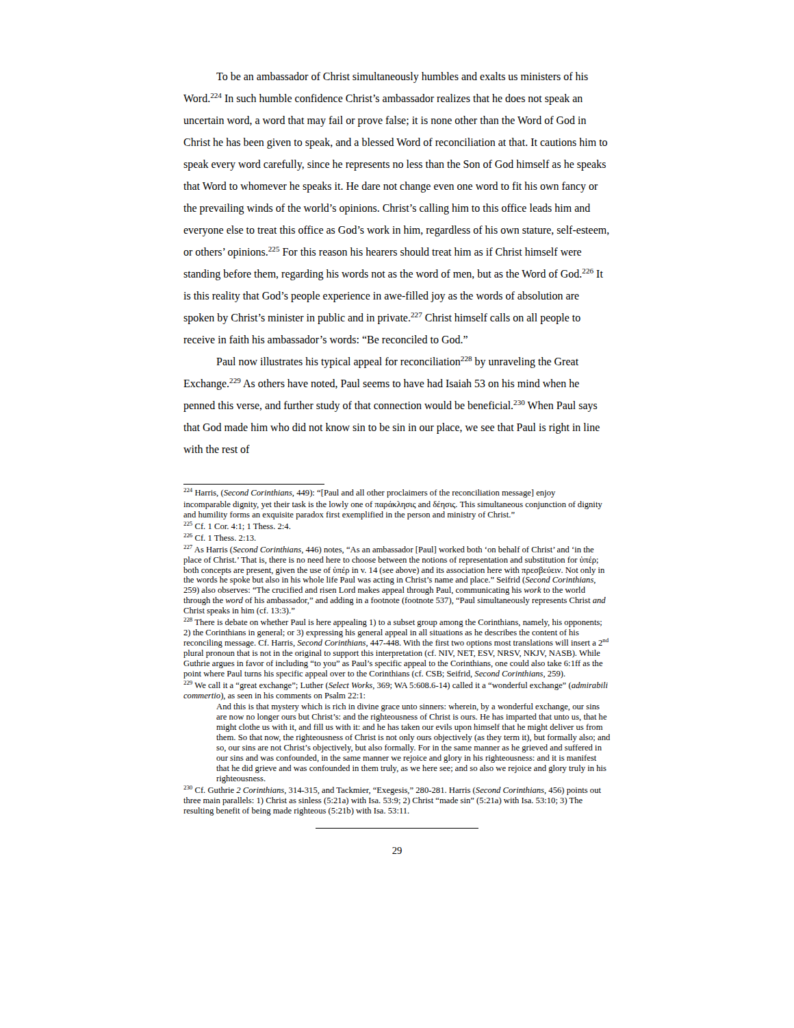To be an ambassador of Christ simultaneously humbles and exalts us ministers of his Word.224 In such humble confidence Christ’s ambassador realizes that he does not speak an uncertain word, a word that may fail or prove false; it is none other than the Word of God in Christ he has been given to speak, and a blessed Word of reconciliation at that. It cautions him to speak every word carefully, since he represents no less than the Son of God himself as he speaks that Word to whomever he speaks it. He dare not change even one word to fit his own fancy or the prevailing winds of the world’s opinions. Christ’s calling him to this office leads him and everyone else to treat this office as God’s work in him, regardless of his own stature, self-esteem, or others’ opinions.225 For this reason his hearers should treat him as if Christ himself were standing before them, regarding his words not as the word of men, but as the Word of God.226 It is this reality that God’s people experience in awe-filled joy as the words of absolution are spoken by Christ’s minister in public and in private.227 Christ himself calls on all people to receive in faith his ambassador’s words: “Be reconciled to God.”
Paul now illustrates his typical appeal for reconciliation228 by unraveling the Great Exchange.229 As others have noted, Paul seems to have had Isaiah 53 on his mind when he penned this verse, and further study of that connection would be beneficial.230 When Paul says that God made him who did not know sin to be sin in our place, we see that Paul is right in line with the rest of
224 Harris, (Second Corinthians, 449): “[Paul and all other proclaimers of the reconciliation message] enjoy
incomparable dignity, yet their task is the lowly one of παράκλησις and δέησις. This simultaneous conjunction of dignity and humility forms an exquisite paradox first exemplified in the person and ministry of Christ.”
225 Cf. 1 Cor. 4:1; 1 Thess. 2:4.
226 Cf. 1 Thess. 2:13.
227 As Harris (Second Corinthians, 446) notes, “As an ambassador [Paul] worked both ‘on behalf of Christ’ and ‘in the place of Christ.’ That is, there is no need here to choose between the notions of representation and substitution for ὑπέρ; both concepts are present, given the use of ὑπέρ in v. 14 (see above) and its association here with πρεσβεύειν. Not only in the words he spoke but also in his whole life Paul was acting in Christ’s name and place.” Seifrid (Second Corinthians, 259) also observes: “The crucified and risen Lord makes appeal through Paul, communicating his work to the world through the word of his ambassador,” and adding in a footnote (footnote 537), “Paul simultaneously represents Christ and Christ speaks in him (cf. 13:3).”
228 There is debate on whether Paul is here appealing 1) to a subset group among the Corinthians, namely, his opponents; 2) the Corinthians in general; or 3) expressing his general appeal in all situations as he describes the content of his reconciling message. Cf. Harris, Second Corinthians, 447-448. With the first two options most translations will insert a 2nd plural pronoun that is not in the original to support this interpretation (cf. NIV, NET, ESV, NRSV, NKJV, NASB). While Guthrie argues in favor of including “to you” as Paul’s specific appeal to the Corinthians, one could also take 6:1ff as the point where Paul turns his specific appeal over to the Corinthians (cf. CSB; Seifrid, Second Corinthians, 259).
229 We call it a “great exchange”; Luther (Select Works, 369; WA 5:608.6-14) called it a “wonderful exchange” (admirabili commertio), as seen in his comments on Psalm 22:1:
And this is that mystery which is rich in divine grace unto sinners: wherein, by a wonderful exchange, our sins are now no longer ours but Christ’s: and the righteousness of Christ is ours. He has imparted that unto us, that he might clothe us with it, and fill us with it: and he has taken our evils upon himself that he might deliver us from them. So that now, the righteousness of Christ is not only ours objectively (as they term it), but formally also; and so, our sins are not Christ’s objectively, but also formally. For in the same manner as he grieved and suffered in our sins and was confounded, in the same manner we rejoice and glory in his righteousness: and it is manifest that he did grieve and was confounded in them truly, as we here see; and so also we rejoice and glory truly in his righteousness.
230 Cf. Guthrie 2 Corinthians, 314-315, and Tackmier, “Exegesis,” 280-281. Harris (Second Corinthians, 456) points out three main parallels: 1) Christ as sinless (5:21a) with Isa. 53:9; 2) Christ “made sin” (5:21a) with Isa. 53:10; 3) The resulting benefit of being made righteous (5:21b) with Isa. 53:11.
29